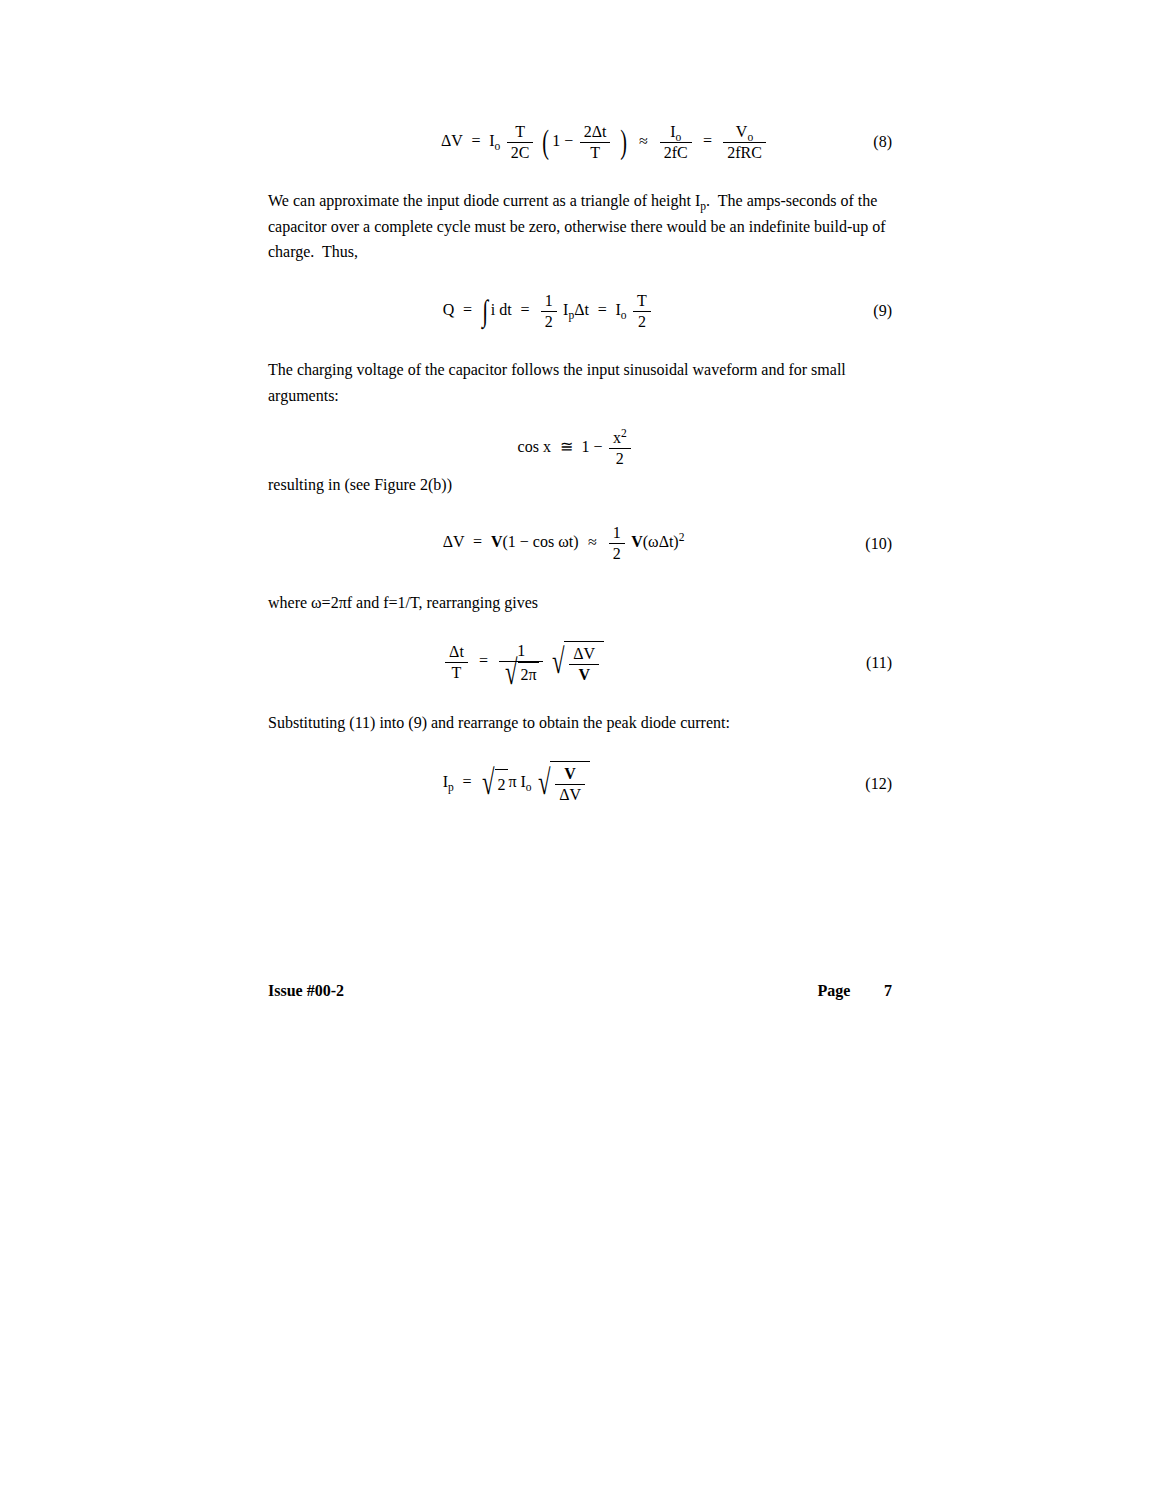ΔV = Io T 2C (1 − 2Δt T ) ≈ Io 2fC = Vo 2fRC
(8)
We can approximate the input diode current as a triangle of height Ip. The amps-seconds of the capacitor over a complete cycle must be zero, otherwise there would be an indefinite build-up of charge. Thus,
Q = ∫i dt = 12 IpΔt = Io T 2
(9)
The charging voltage of the capacitor follows the input sinusoidal waveform and for small arguments:
cos x ≅ 1 − x22
resulting in (see Figure 2(b))
ΔV = V(1 − cos ωt) ≈ 12 V(ωΔt)2
(10)
where ω=2πf and f=1/T, rearranging gives
Δt T = 1 √2π √ ΔV V
(11)
Substituting (11) into (9) and rearrange to obtain the peak diode current:
Ip = √2π Io √ VΔV
(12)
Issue #00-2 Page 7